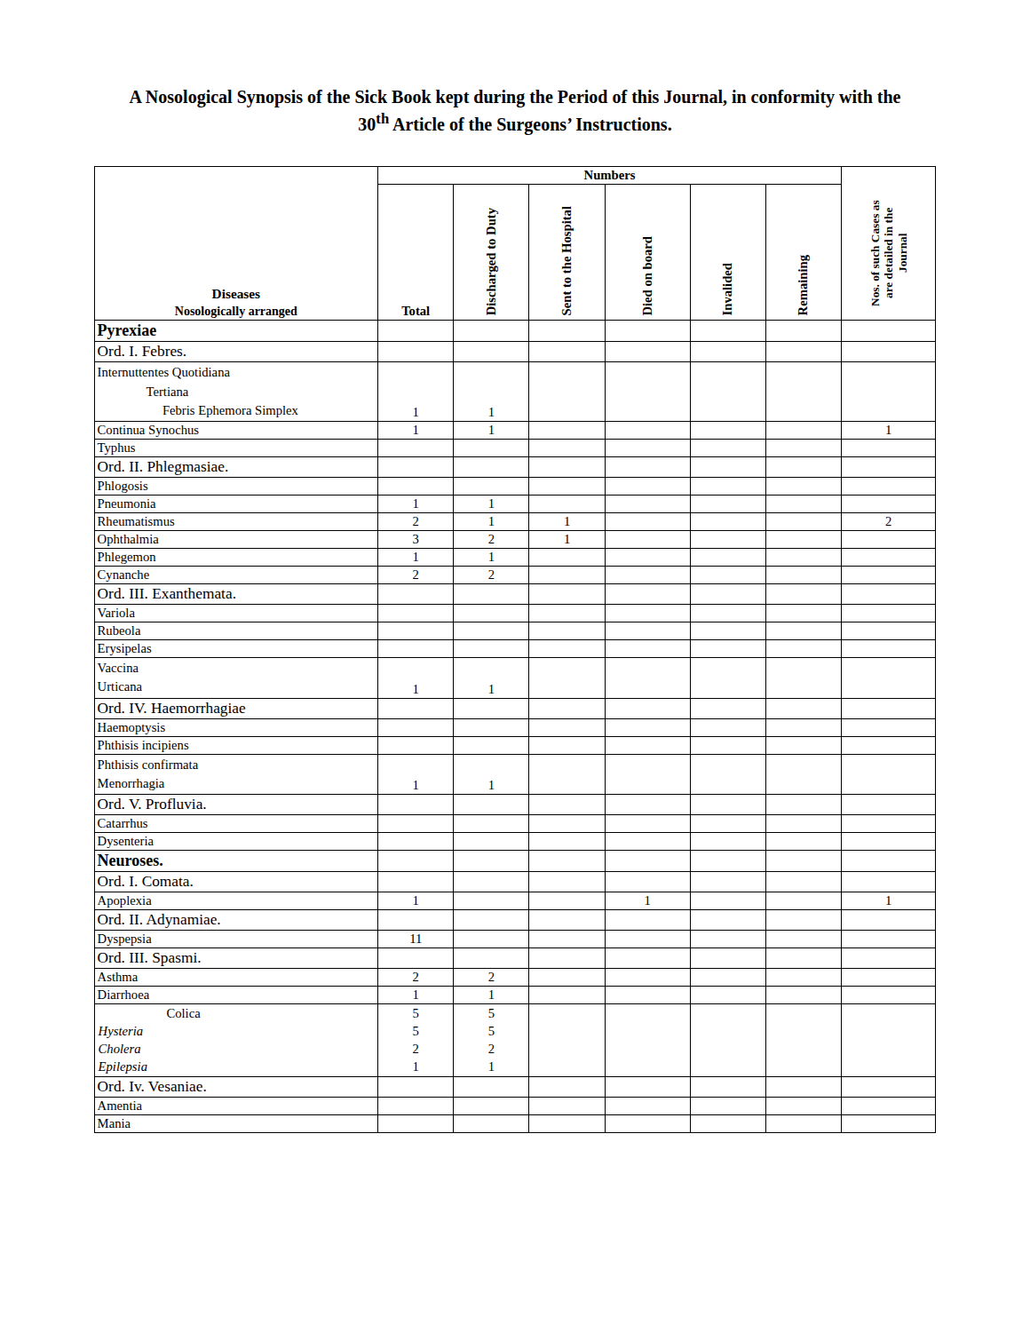A Nosological Synopsis of the Sick Book kept during the Period of this Journal, in conformity with the 30th Article of the Surgeons’ Instructions.
| Diseases Nosologically arranged | Numbers | Nos. of such Cases as are detailed in the Journal |
| --- | --- | --- |
| Total | Discharged to Duty | Sent to the Hospital | Died on board | Invalided | Remaining |
| Pyrexiae | | | | | | | |
| Ord. I. Febres. | | | | | | | |
| Internuttentes Quotidiana Tertiana Febris Ephemora Simplex | 1 | 1 | | | | | |
| Continua Synochus | 1 | 1 | | | | | 1 |
| Typhus | | | | | | | |
| Ord. II. Phlegmasiae. | | | | | | | |
| Phlogosis | | | | | | | |
| Pneumonia | 1 | 1 | | | | | |
| Rheumatismus | 2 | 1 | 1 | | | | 2 |
| Ophthalmia | 3 | 2 | 1 | | | | |
| Phlegemon | 1 | 1 | | | | | |
| Cynanche | 2 | 2 | | | | | |
| Ord. III. Exanthemata. | | | | | | | |
| Variola | | | | | | | |
| Rubeola | | | | | | | |
| Erysipelas | | | | | | | |
| Vaccina Urticana | 1 | 1 | | | | | |
| Ord. IV. Haemorrhagiae | | | | | | | |
| Haemoptysis | | | | | | | |
| Phthisis incipiens | | | | | | | |
| Phthisis confirmata Menorrhagia | 1 | 1 | | | | | |
| Ord. V. Profluvia. | | | | | | | |
| Catarrhus | | | | | | | |
| Dysenteria | | | | | | | |
| Neuroses. | | | | | | | |
| Ord. I. Comata. | | | | | | | |
| Apoplexia | 1 | | | 1 | | | 1 |
| Ord. II. Adynamiae. | | | | | | | |
| Dyspepsia | 11 | | | | | | |
| Ord. III. Spasmi. | | | | | | | |
| Asthma | 2 | 2 | | | | | |
| Diarrhoea | 1 | 1 | | | | | |
| Colica Hysteria Cholera Epilepsia | 5 5 2 1 | 5 5 2 1 | | | | | |
| Ord. Iv. Vesaniae. | | | | | | | |
| Amentia | | | | | | | |
| Mania | | | | | | | |